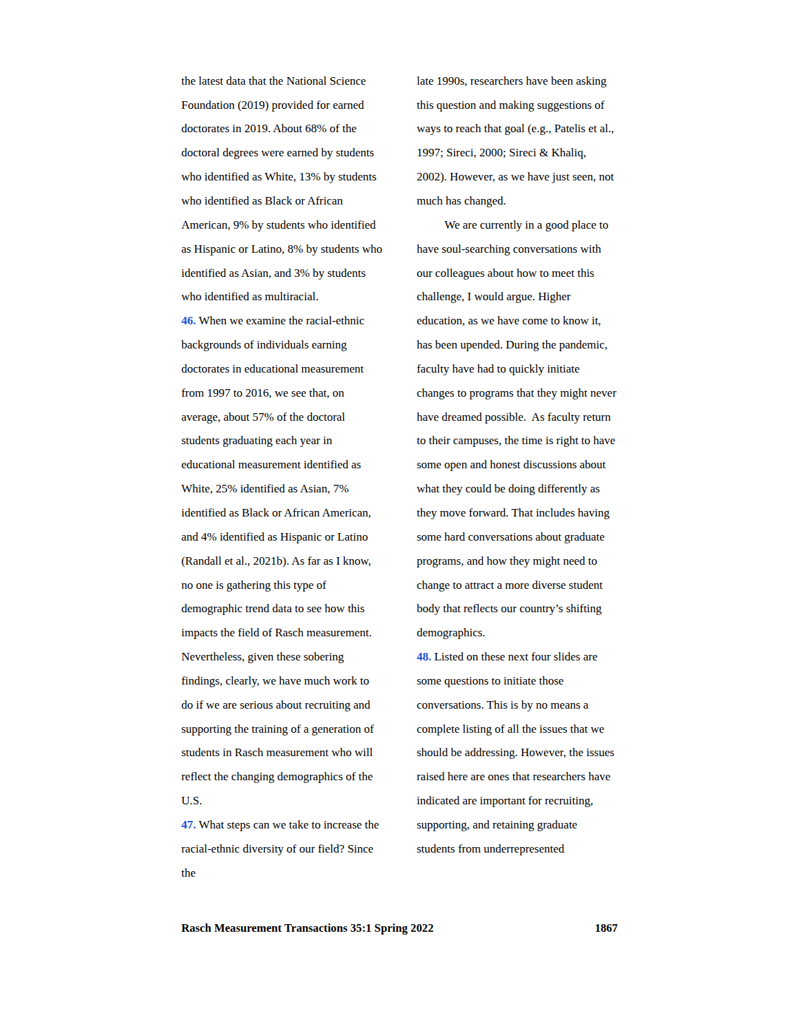the latest data that the National Science Foundation (2019) provided for earned doctorates in 2019. About 68% of the doctoral degrees were earned by students who identified as White, 13% by students who identified as Black or African American, 9% by students who identified as Hispanic or Latino, 8% by students who identified as Asian, and 3% by students who identified as multiracial.
46. When we examine the racial-ethnic backgrounds of individuals earning doctorates in educational measurement from 1997 to 2016, we see that, on average, about 57% of the doctoral students graduating each year in educational measurement identified as White, 25% identified as Asian, 7% identified as Black or African American, and 4% identified as Hispanic or Latino (Randall et al., 2021b). As far as I know, no one is gathering this type of demographic trend data to see how this impacts the field of Rasch measurement. Nevertheless, given these sobering findings, clearly, we have much work to do if we are serious about recruiting and supporting the training of a generation of students in Rasch measurement who will reflect the changing demographics of the U.S.
47. What steps can we take to increase the racial-ethnic diversity of our field? Since the
late 1990s, researchers have been asking this question and making suggestions of ways to reach that goal (e.g., Patelis et al., 1997; Sireci, 2000; Sireci & Khaliq, 2002). However, as we have just seen, not much has changed.
We are currently in a good place to have soul-searching conversations with our colleagues about how to meet this challenge, I would argue. Higher education, as we have come to know it, has been upended. During the pandemic, faculty have had to quickly initiate changes to programs that they might never have dreamed possible. As faculty return to their campuses, the time is right to have some open and honest discussions about what they could be doing differently as they move forward. That includes having some hard conversations about graduate programs, and how they might need to change to attract a more diverse student body that reflects our country’s shifting demographics.
48. Listed on these next four slides are some questions to initiate those conversations. This is by no means a complete listing of all the issues that we should be addressing. However, the issues raised here are ones that researchers have indicated are important for recruiting, supporting, and retaining graduate students from underrepresented
Rasch Measurement Transactions 35:1 Spring 2022 1867